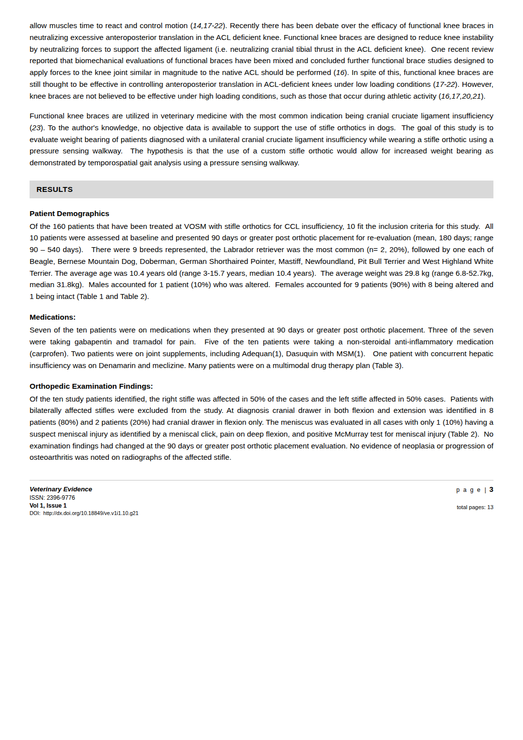allow muscles time to react and control motion (14,17-22). Recently there has been debate over the efficacy of functional knee braces in neutralizing excessive anteroposterior translation in the ACL deficient knee. Functional knee braces are designed to reduce knee instability by neutralizing forces to support the affected ligament (i.e. neutralizing cranial tibial thrust in the ACL deficient knee). One recent review reported that biomechanical evaluations of functional braces have been mixed and concluded further functional brace studies designed to apply forces to the knee joint similar in magnitude to the native ACL should be performed (16). In spite of this, functional knee braces are still thought to be effective in controlling anteroposterior translation in ACL-deficient knees under low loading conditions (17-22). However, knee braces are not believed to be effective under high loading conditions, such as those that occur during athletic activity (16,17,20,21).
Functional knee braces are utilized in veterinary medicine with the most common indication being cranial cruciate ligament insufficiency (23). To the author's knowledge, no objective data is available to support the use of stifle orthotics in dogs. The goal of this study is to evaluate weight bearing of patients diagnosed with a unilateral cranial cruciate ligament insufficiency while wearing a stifle orthotic using a pressure sensing walkway. The hypothesis is that the use of a custom stifle orthotic would allow for increased weight bearing as demonstrated by temporospatial gait analysis using a pressure sensing walkway.
RESULTS
Patient Demographics
Of the 160 patients that have been treated at VOSM with stifle orthotics for CCL insufficiency, 10 fit the inclusion criteria for this study. All 10 patients were assessed at baseline and presented 90 days or greater post orthotic placement for re-evaluation (mean, 180 days; range 90 – 540 days). There were 9 breeds represented, the Labrador retriever was the most common (n= 2, 20%), followed by one each of Beagle, Bernese Mountain Dog, Doberman, German Shorthaired Pointer, Mastiff, Newfoundland, Pit Bull Terrier and West Highland White Terrier. The average age was 10.4 years old (range 3-15.7 years, median 10.4 years). The average weight was 29.8 kg (range 6.8-52.7kg, median 31.8kg). Males accounted for 1 patient (10%) who was altered. Females accounted for 9 patients (90%) with 8 being altered and 1 being intact (Table 1 and Table 2).
Medications:
Seven of the ten patients were on medications when they presented at 90 days or greater post orthotic placement. Three of the seven were taking gabapentin and tramadol for pain. Five of the ten patients were taking a non-steroidal anti-inflammatory medication (carprofen). Two patients were on joint supplements, including Adequan(1), Dasuquin with MSM(1). One patient with concurrent hepatic insufficiency was on Denamarin and meclizine. Many patients were on a multimodal drug therapy plan (Table 3).
Orthopedic Examination Findings:
Of the ten study patients identified, the right stifle was affected in 50% of the cases and the left stifle affected in 50% cases. Patients with bilaterally affected stifles were excluded from the study. At diagnosis cranial drawer in both flexion and extension was identified in 8 patients (80%) and 2 patients (20%) had cranial drawer in flexion only. The meniscus was evaluated in all cases with only 1 (10%) having a suspect meniscal injury as identified by a meniscal click, pain on deep flexion, and positive McMurray test for meniscal injury (Table 2). No examination findings had changed at the 90 days or greater post orthotic placement evaluation. No evidence of neoplasia or progression of osteoarthritis was noted on radiographs of the affected stifle.
Veterinary Evidence
ISSN: 2396-9776
Vol 1, Issue 1
DOI: http://dx.doi.org/10.18849/ve.v1i1.10.g21
p a g e | 3
total pages: 13